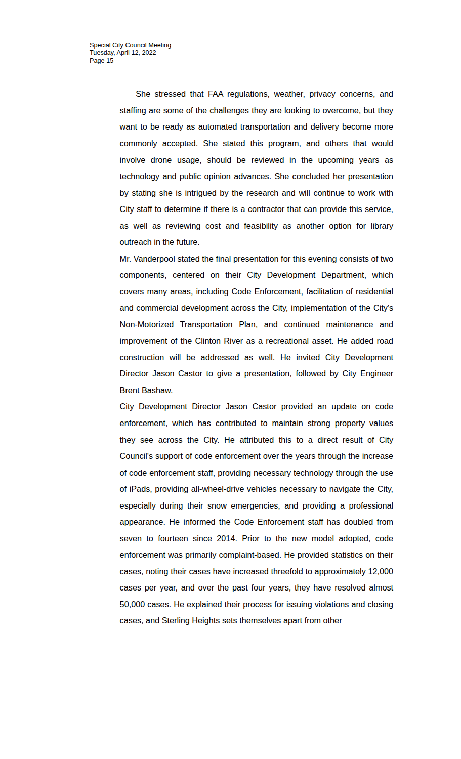Special City Council Meeting
Tuesday, April 12, 2022
Page 15
She stressed that FAA regulations, weather, privacy concerns, and staffing are some of the challenges they are looking to overcome, but they want to be ready as automated transportation and delivery become more commonly accepted. She stated this program, and others that would involve drone usage, should be reviewed in the upcoming years as technology and public opinion advances. She concluded her presentation by stating she is intrigued by the research and will continue to work with City staff to determine if there is a contractor that can provide this service, as well as reviewing cost and feasibility as another option for library outreach in the future.
Mr. Vanderpool stated the final presentation for this evening consists of two components, centered on their City Development Department, which covers many areas, including Code Enforcement, facilitation of residential and commercial development across the City, implementation of the City's Non-Motorized Transportation Plan, and continued maintenance and improvement of the Clinton River as a recreational asset. He added road construction will be addressed as well. He invited City Development Director Jason Castor to give a presentation, followed by City Engineer Brent Bashaw.
City Development Director Jason Castor provided an update on code enforcement, which has contributed to maintain strong property values they see across the City. He attributed this to a direct result of City Council's support of code enforcement over the years through the increase of code enforcement staff, providing necessary technology through the use of iPads, providing all-wheel-drive vehicles necessary to navigate the City, especially during their snow emergencies, and providing a professional appearance. He informed the Code Enforcement staff has doubled from seven to fourteen since 2014. Prior to the new model adopted, code enforcement was primarily complaint-based. He provided statistics on their cases, noting their cases have increased threefold to approximately 12,000 cases per year, and over the past four years, they have resolved almost 50,000 cases. He explained their process for issuing violations and closing cases, and Sterling Heights sets themselves apart from other